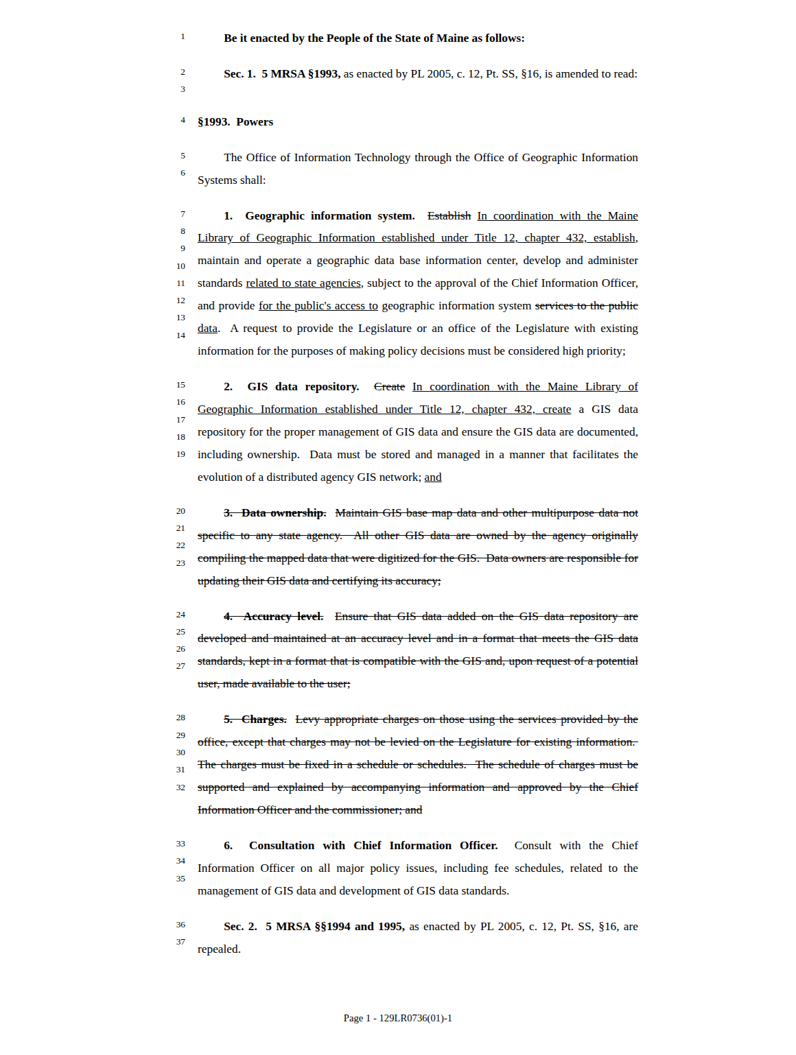1
Be it enacted by the People of the State of Maine as follows:
2
3
Sec. 1. 5 MRSA §1993, as enacted by PL 2005, c. 12, Pt. SS, §16, is amended to read:
4
§1993. Powers
5
6
The Office of Information Technology through the Office of Geographic Information Systems shall:
7
8
9
10
11
12
13
14
1. Geographic information system. Establish In coordination with the Maine Library of Geographic Information established under Title 12, chapter 432, establish, maintain and operate a geographic data base information center, develop and administer standards related to state agencies, subject to the approval of the Chief Information Officer, and provide for the public's access to geographic information system services to the public data. A request to provide the Legislature or an office of the Legislature with existing information for the purposes of making policy decisions must be considered high priority;
15
16
17
18
19
2. GIS data repository. Create In coordination with the Maine Library of Geographic Information established under Title 12, chapter 432, create a GIS data repository for the proper management of GIS data and ensure the GIS data are documented, including ownership. Data must be stored and managed in a manner that facilitates the evolution of a distributed agency GIS network; and
20
21
22
23
3. Data ownership. Maintain GIS base map data and other multipurpose data not specific to any state agency. All other GIS data are owned by the agency originally compiling the mapped data that were digitized for the GIS. Data owners are responsible for updating their GIS data and certifying its accuracy;
24
25
26
27
4. Accuracy level. Ensure that GIS data added on the GIS data repository are developed and maintained at an accuracy level and in a format that meets the GIS data standards, kept in a format that is compatible with the GIS and, upon request of a potential user, made available to the user;
28
29
30
31
32
5. Charges. Levy appropriate charges on those using the services provided by the office, except that charges may not be levied on the Legislature for existing information. The charges must be fixed in a schedule or schedules. The schedule of charges must be supported and explained by accompanying information and approved by the Chief Information Officer and the commissioner; and
33
34
35
6. Consultation with Chief Information Officer. Consult with the Chief Information Officer on all major policy issues, including fee schedules, related to the management of GIS data and development of GIS data standards.
36
37
Sec. 2. 5 MRSA §§1994 and 1995, as enacted by PL 2005, c. 12, Pt. SS, §16, are repealed.
Page 1 - 129LR0736(01)-1